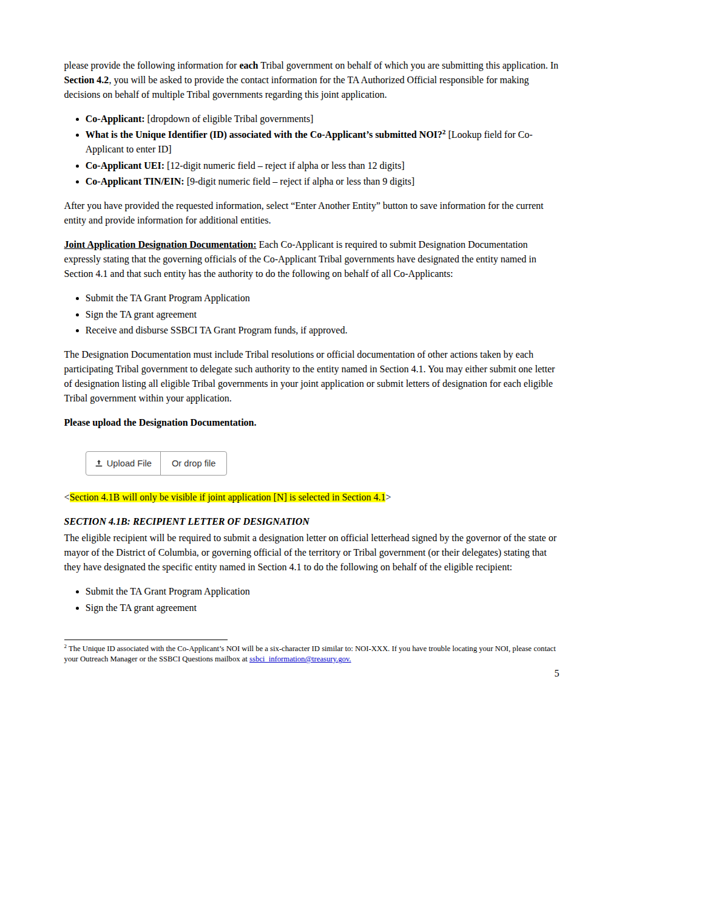please provide the following information for each Tribal government on behalf of which you are submitting this application. In Section 4.2, you will be asked to provide the contact information for the TA Authorized Official responsible for making decisions on behalf of multiple Tribal governments regarding this joint application.
Co-Applicant: [dropdown of eligible Tribal governments]
What is the Unique Identifier (ID) associated with the Co-Applicant’s submitted NOI?2 [Lookup field for Co-Applicant to enter ID]
Co-Applicant UEI: [12-digit numeric field – reject if alpha or less than 12 digits]
Co-Applicant TIN/EIN: [9-digit numeric field – reject if alpha or less than 9 digits]
After you have provided the requested information, select “Enter Another Entity” button to save information for the current entity and provide information for additional entities.
Joint Application Designation Documentation: Each Co-Applicant is required to submit Designation Documentation expressly stating that the governing officials of the Co-Applicant Tribal governments have designated the entity named in Section 4.1 and that such entity has the authority to do the following on behalf of all Co-Applicants:
Submit the TA Grant Program Application
Sign the TA grant agreement
Receive and disburse SSBCI TA Grant Program funds, if approved.
The Designation Documentation must include Tribal resolutions or official documentation of other actions taken by each participating Tribal government to delegate such authority to the entity named in Section 4.1. You may either submit one letter of designation listing all eligible Tribal governments in your joint application or submit letters of designation for each eligible Tribal government within your application.
Please upload the Designation Documentation.
Upload File
Or drop file
<Section 4.1B will only be visible if joint application [N] is selected in Section 4.1>
SECTION 4.1B: RECIPIENT LETTER OF DESIGNATION
The eligible recipient will be required to submit a designation letter on official letterhead signed by the governor of the state or mayor of the District of Columbia, or governing official of the territory or Tribal government (or their delegates) stating that they have designated the specific entity named in Section 4.1 to do the following on behalf of the eligible recipient:
Submit the TA Grant Program Application
Sign the TA grant agreement
2 The Unique ID associated with the Co-Applicant’s NOI will be a six-character ID similar to: NOI-XXX. If you have trouble locating your NOI, please contact your Outreach Manager or the SSBCI Questions mailbox at ssbci_information@treasury.gov.
5